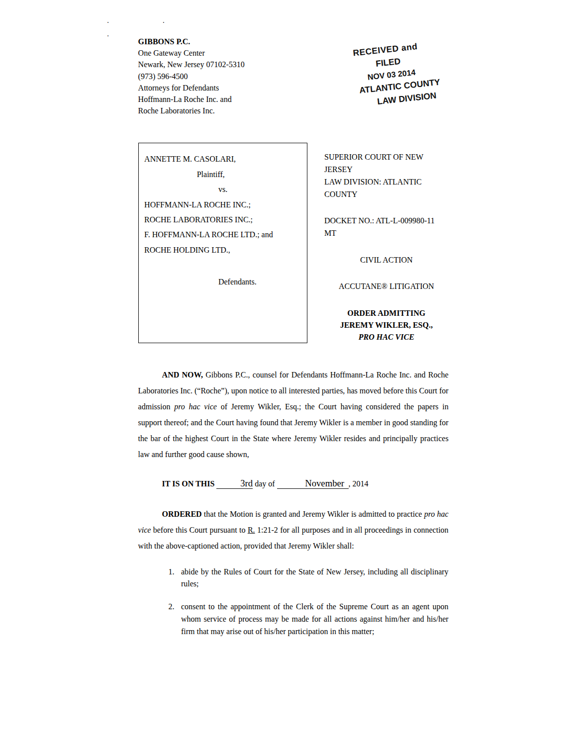. .
.
GIBBONS P.C.
One Gateway Center
Newark, New Jersey 07102-5310
(973) 596-4500
Attorneys for Defendants
Hoffmann-La Roche Inc. and
Roche Laboratories Inc.
RECEIVED and
FILED
NOV 03 2014
ATLANTIC COUNTY
LAW DIVISION
ANNETTE M. CASOLARI,
Plaintiff,
vs.
HOFFMANN-LA ROCHE INC.;
ROCHE LABORATORIES INC.;
F. HOFFMANN-LA ROCHE LTD.; and
ROCHE HOLDING LTD.,
Defendants.
SUPERIOR COURT OF NEW JERSEY
LAW DIVISION: ATLANTIC COUNTY
DOCKET NO.: ATL-L-009980-11 MT
CIVIL ACTION
ACCUTANE® LITIGATION
ORDER ADMITTING
JEREMY WIKLER, ESQ.,
PRO HAC VICE
AND NOW, Gibbons P.C., counsel for Defendants Hoffmann-La Roche Inc. and Roche Laboratories Inc. (“Roche”), upon notice to all interested parties, has moved before this Court for admission pro hac vice of Jeremy Wikler, Esq.; the Court having considered the papers in support thereof; and the Court having found that Jeremy Wikler is a member in good standing for the bar of the highest Court in the State where Jeremy Wikler resides and principally practices law and further good cause shown,
IT IS ON THIS 3rd day of November, 2014
ORDERED that the Motion is granted and Jeremy Wikler is admitted to practice pro hac vice before this Court pursuant to R. 1:21-2 for all purposes and in all proceedings in connection with the above-captioned action, provided that Jeremy Wikler shall:
abide by the Rules of Court for the State of New Jersey, including all disciplinary rules;
consent to the appointment of the Clerk of the Supreme Court as an agent upon whom service of process may be made for all actions against him/her and his/her firm that may arise out of his/her participation in this matter;